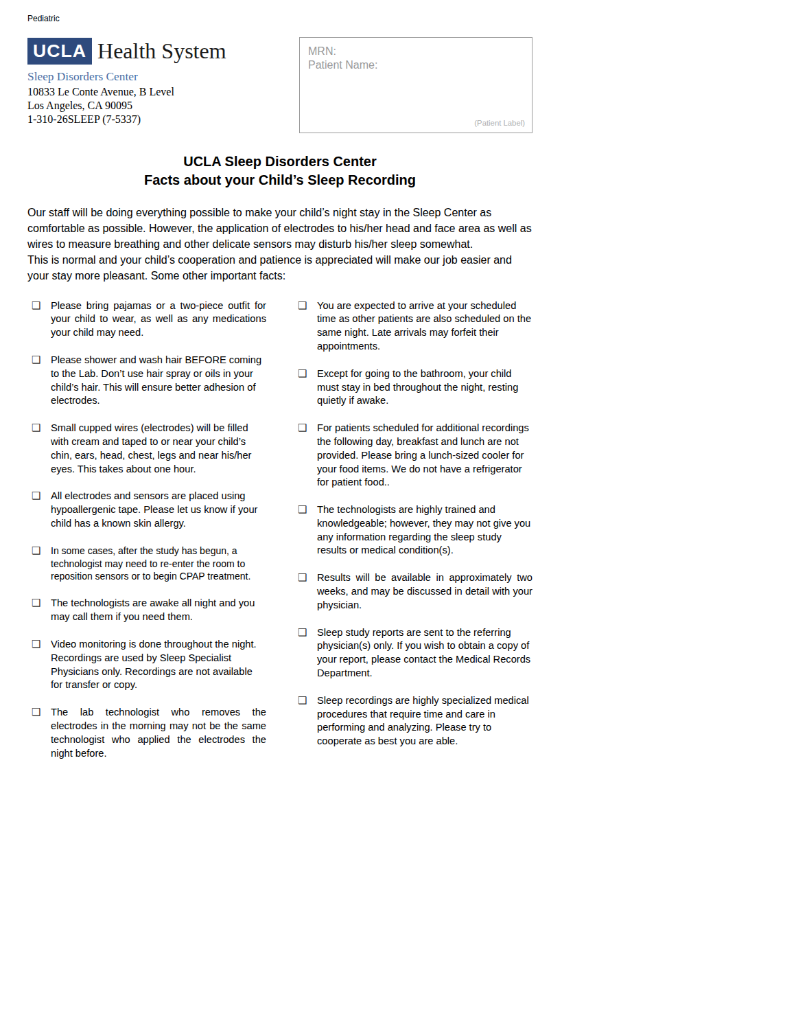Pediatric
UCLA Health System
Sleep Disorders Center
10833 Le Conte Avenue, B Level
Los Angeles, CA 90095
1-310-26SLEEP (7-5337)
MRN:
Patient Name: (Patient Label)
UCLA Sleep Disorders Center
Facts about your Child’s Sleep Recording
Our staff will be doing everything possible to make your child’s night stay in the Sleep Center as comfortable as possible. However, the application of electrodes to his/her head and face area as well as wires to measure breathing and other delicate sensors may disturb his/her sleep somewhat.
This is normal and your child’s cooperation and patience is appreciated will make our job easier and your stay more pleasant. Some other important facts:
Please bring pajamas or a two-piece outfit for your child to wear, as well as any medications your child may need.
Please shower and wash hair BEFORE coming to the Lab. Don’t use hair spray or oils in your child’s hair. This will ensure better adhesion of electrodes.
Small cupped wires (electrodes) will be filled with cream and taped to or near your child’s chin, ears, head, chest, legs and near his/her eyes. This takes about one hour.
All electrodes and sensors are placed using hypoallergenic tape. Please let us know if your child has a known skin allergy.
In some cases, after the study has begun, a technologist may need to re-enter the room to reposition sensors or to begin CPAP treatment.
The technologists are awake all night and you may call them if you need them.
Video monitoring is done throughout the night. Recordings are used by Sleep Specialist Physicians only. Recordings are not available for transfer or copy.
The lab technologist who removes the electrodes in the morning may not be the same technologist who applied the electrodes the night before.
You are expected to arrive at your scheduled time as other patients are also scheduled on the same night. Late arrivals may forfeit their appointments.
Except for going to the bathroom, your child must stay in bed throughout the night, resting quietly if awake.
For patients scheduled for additional recordings the following day, breakfast and lunch are not provided. Please bring a lunch-sized cooler for your food items. We do not have a refrigerator for patient food..
The technologists are highly trained and knowledgeable; however, they may not give you any information regarding the sleep study results or medical condition(s).
Results will be available in approximately two weeks, and may be discussed in detail with your physician.
Sleep study reports are sent to the referring physician(s) only. If you wish to obtain a copy of your report, please contact the Medical Records Department.
Sleep recordings are highly specialized medical procedures that require time and care in performing and analyzing. Please try to cooperate as best you are able.